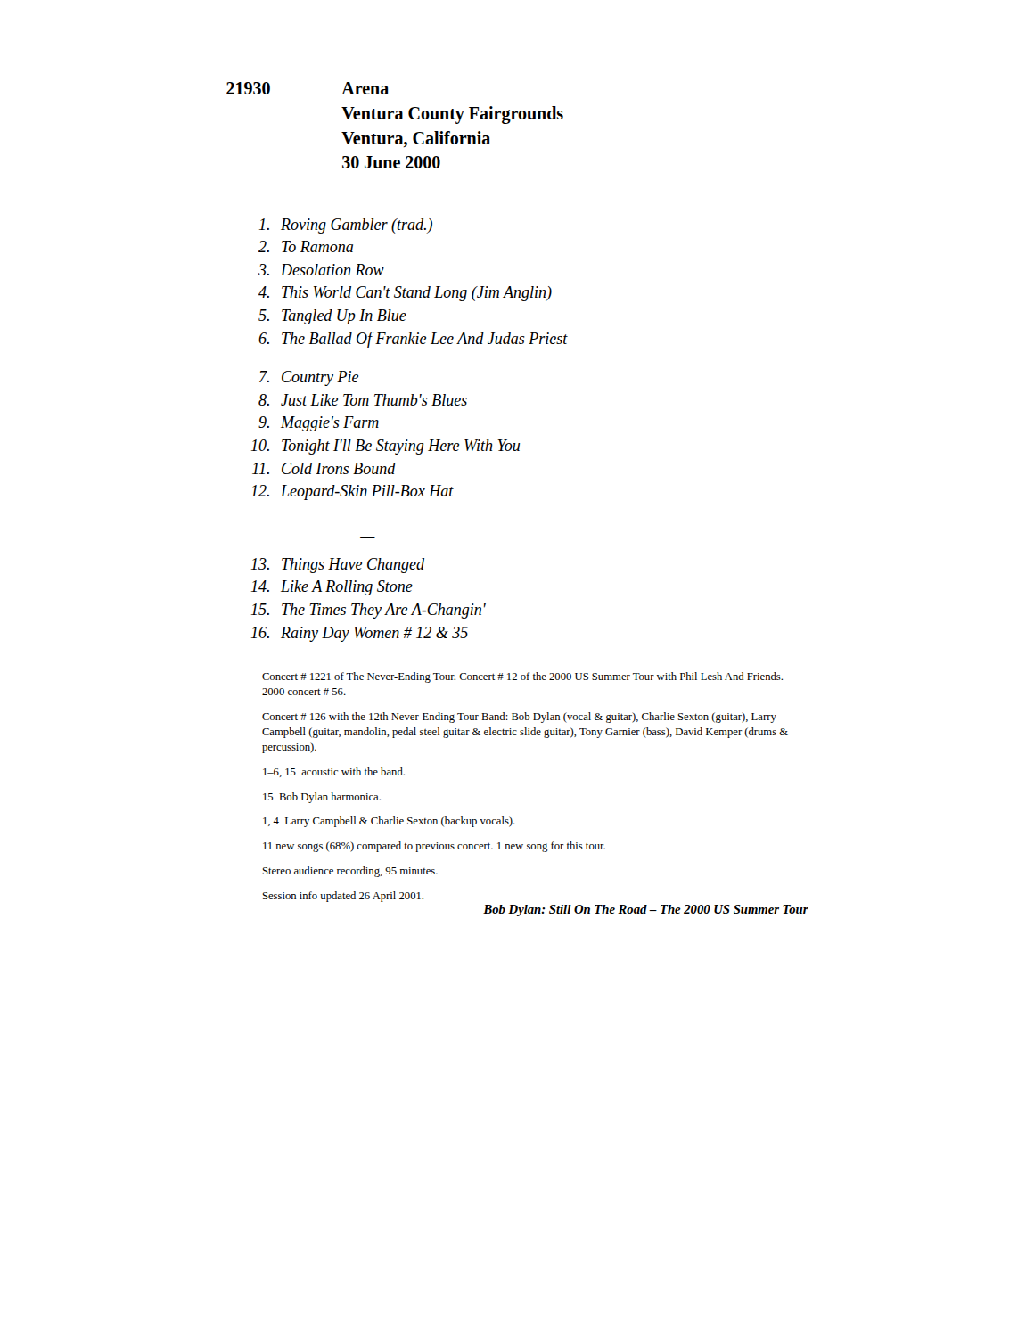21930
Arena
Ventura County Fairgrounds
Ventura, California
30 June 2000
1. Roving Gambler (trad.)
2. To Ramona
3. Desolation Row
4. This World Can't Stand Long (Jim Anglin)
5. Tangled Up In Blue
6. The Ballad Of Frankie Lee And Judas Priest
7. Country Pie
8. Just Like Tom Thumb's Blues
9. Maggie's Farm
10. Tonight I'll Be Staying Here With You
11. Cold Irons Bound
12. Leopard-Skin Pill-Box Hat
—
13. Things Have Changed
14. Like A Rolling Stone
15. The Times They Are A-Changin'
16. Rainy Day Women # 12 & 35
Concert # 1221 of The Never-Ending Tour. Concert # 12 of the 2000 US Summer Tour with Phil Lesh And Friends.
2000 concert # 56.
Concert # 126 with the 12th Never-Ending Tour Band: Bob Dylan (vocal & guitar), Charlie Sexton (guitar), Larry Campbell (guitar, mandolin, pedal steel guitar & electric slide guitar), Tony Garnier (bass), David Kemper (drums & percussion).
1–6, 15 acoustic with the band.
15 Bob Dylan harmonica.
1, 4 Larry Campbell & Charlie Sexton (backup vocals).
11 new songs (68%) compared to previous concert. 1 new song for this tour.
Stereo audience recording, 95 minutes.
Session info updated 26 April 2001.
Bob Dylan: Still On The Road – The 2000 US Summer Tour